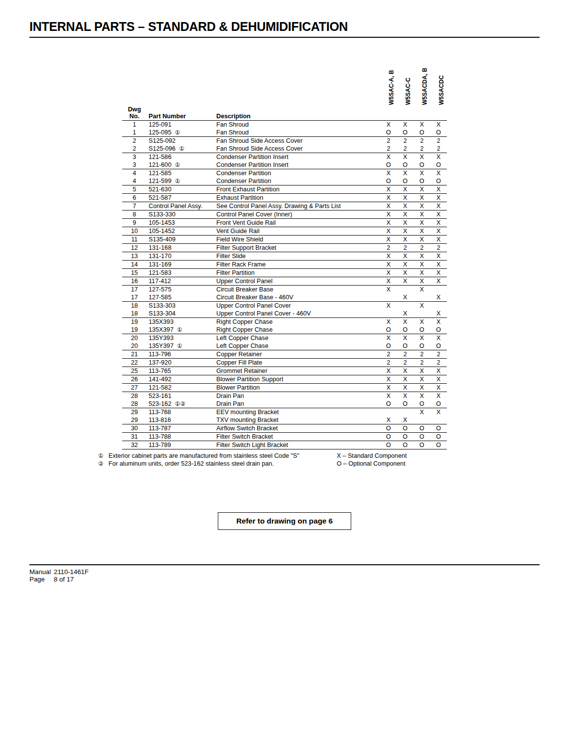INTERNAL PARTS – STANDARD & DEHUMIDIFICATION
| | | | W5SAC-A, B | W5SAC-C | W5SACDA, B | W5SACDC |
| --- | --- | --- | --- | --- | --- | --- |
| Dwg No. | Part Number | Description | | | | |
| 1 | 125-091 | Fan Shroud | X | X | X | X |
| 1 | 125-095 ① | Fan Shroud | O | O | O | O |
| 2 | S125-092 | Fan Shroud Side Access Cover | 2 | 2 | 2 | 2 |
| 2 | S125-096 ① | Fan Shroud Side Access Cover | 2 | 2 | 2 | 2 |
| 3 | 121-586 | Condenser Partition Insert | X | X | X | X |
| 3 | 121-600 ① | Condenser Partition Insert | O | O | O | O |
| 4 | 121-585 | Condenser Partition | X | X | X | X |
| 4 | 121-599 ① | Condenser Partition | O | O | O | O |
| 5 | 521-630 | Front Exhaust Partition | X | X | X | X |
| 6 | 521-587 | Exhaust Partition | X | X | X | X |
| 7 | Control Panel Assy. | See Control Panel Assy. Drawing & Parts List | X | X | X | X |
| 8 | S133-330 | Control Panel Cover (Inner) | X | X | X | X |
| 9 | 105-1453 | Front Vent Guide Rail | X | X | X | X |
| 10 | 105-1452 | Vent Guide Rail | X | X | X | X |
| 11 | S135-409 | Field Wire Shield | X | X | X | X |
| 12 | 131-168 | Filter Support Bracket | 2 | 2 | 2 | 2 |
| 13 | 131-170 | Filter Slide | X | X | X | X |
| 14 | 131-169 | Filter Rack Frame | X | X | X | X |
| 15 | 121-583 | Filter Partition | X | X | X | X |
| 16 | 117-412 | Upper Control Panel | X | X | X | X |
| 17 | 127-575 | Circuit Breaker Base | X | | X | |
| 17 | 127-585 | Circuit Breaker Base - 460V | | X | | X |
| 18 | S133-303 | Upper Control Panel Cover | X | | X | |
| 18 | S133-304 | Upper Control Panel Cover - 460V | | X | | X |
| 19 | 135X393 | Right Copper Chase | X | X | X | X |
| 19 | 135X397 ① | Right Copper Chase | O | O | O | O |
| 20 | 135Y393 | Left Copper Chase | X | X | X | X |
| 20 | 135Y397 ① | Left Copper Chase | O | O | O | O |
| 21 | 113-796 | Copper Retainer | 2 | 2 | 2 | 2 |
| 22 | 137-920 | Copper Fill Plate | 2 | 2 | 2 | 2 |
| 25 | 113-765 | Grommet Retainer | X | X | X | X |
| 26 | 141-492 | Blower Partition Support | X | X | X | X |
| 27 | 121-582 | Blower Partition | X | X | X | X |
| 28 | 523-161 | Drain Pan | X | X | X | X |
| 28 | 523-162 ①② | Drain Pan | O | O | O | O |
| 29 | 113-768 | EEV mounting Bracket | | | X | X |
| 29 | 113-816 | TXV mounting Bracket | X | X | | |
| 30 | 113-787 | Airflow Switch Bracket | O | O | O | O |
| 31 | 113-788 | Filter Switch Bracket | O | O | O | O |
| 32 | 113-789 | Filter Switch Light Bracket | O | O | O | O |
① Exterior cabinet parts are manufactured from stainless steel Code "S"
② For aluminum units, order 523-162 stainless steel drain pan.
X – Standard Component
O – Optional Component
Refer to drawing on page 6
| Manual | 2110-1461F |
| Page | 8 of 17 |